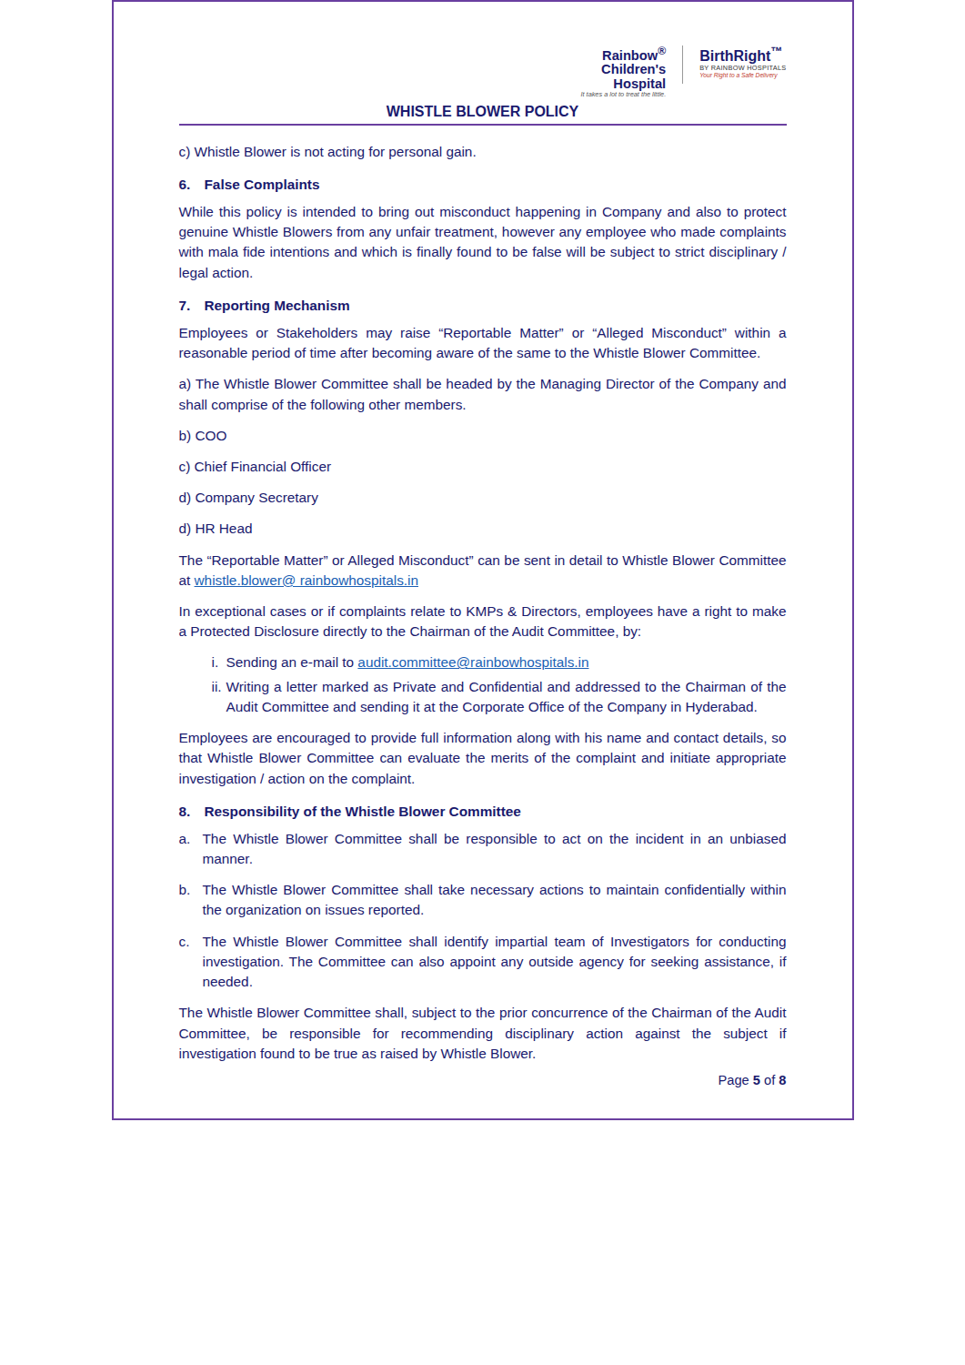Rainbow®
Children's
Hospital
It takes a lot to treat the little.
BirthRight™
BY RAINBOW HOSPITALS
Your Right to a Safe Delivery
WHISTLE BLOWER POLICY
c) Whistle Blower is not acting for personal gain.
6. False Complaints
While this policy is intended to bring out misconduct happening in Company and also to protect genuine Whistle Blowers from any unfair treatment, however any employee who made complaints with mala fide intentions and which is finally found to be false will be subject to strict disciplinary / legal action.
7. Reporting Mechanism
Employees or Stakeholders may raise “Reportable Matter” or “Alleged Misconduct” within a reasonable period of time after becoming aware of the same to the Whistle Blower Committee.
a) The Whistle Blower Committee shall be headed by the Managing Director of the Company and shall comprise of the following other members.
b) COO
c) Chief Financial Officer
d) Company Secretary
d) HR Head
The “Reportable Matter” or Alleged Misconduct” can be sent in detail to Whistle Blower Committee at whistle.blower@ rainbowhospitals.in
In exceptional cases or if complaints relate to KMPs & Directors, employees have a right to make a Protected Disclosure directly to the Chairman of the Audit Committee, by:
i. Sending an e-mail to audit.committee@rainbowhospitals.in
ii. Writing a letter marked as Private and Confidential and addressed to the Chairman of the Audit Committee and sending it at the Corporate Office of the Company in Hyderabad.
Employees are encouraged to provide full information along with his name and contact details, so that Whistle Blower Committee can evaluate the merits of the complaint and initiate appropriate investigation / action on the complaint.
8. Responsibility of the Whistle Blower Committee
a. The Whistle Blower Committee shall be responsible to act on the incident in an unbiased manner.
b. The Whistle Blower Committee shall take necessary actions to maintain confidentially within the organization on issues reported.
c. The Whistle Blower Committee shall identify impartial team of Investigators for conducting investigation. The Committee can also appoint any outside agency for seeking assistance, if needed.
The Whistle Blower Committee shall, subject to the prior concurrence of the Chairman of the Audit Committee, be responsible for recommending disciplinary action against the subject if investigation found to be true as raised by Whistle Blower.
Page 5 of 8